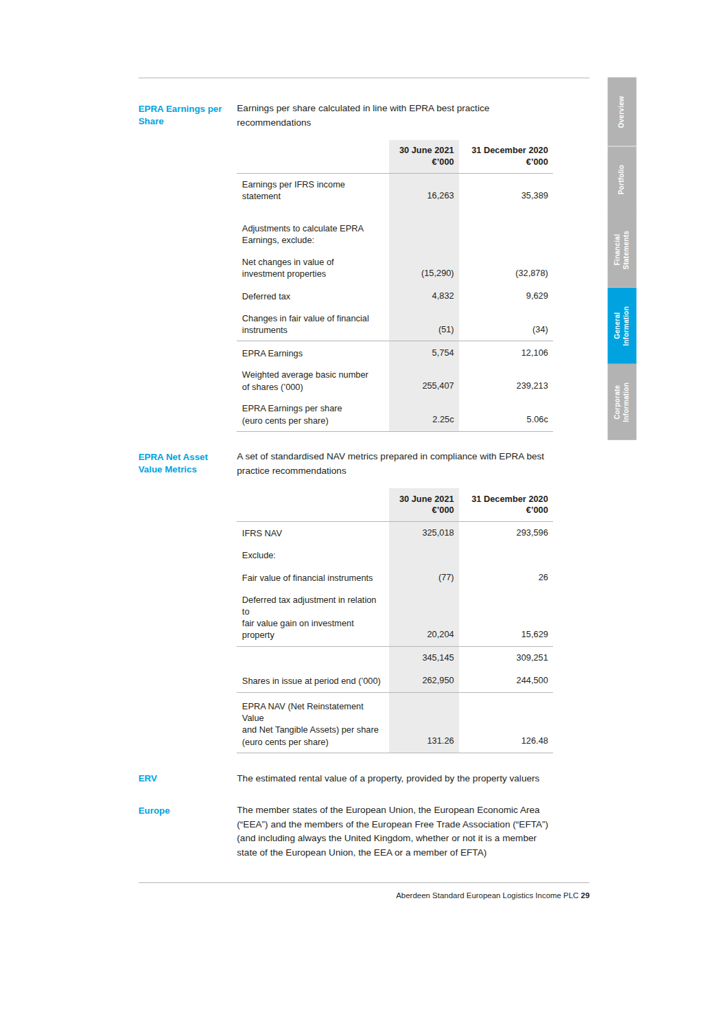Overview
Portfolio
Financial
Statements
General
Information
Corporate
Information
EPRA Earnings per Share
Earnings per share calculated in line with EPRA best practice recommendations
| | 30 June 2021 €’000 | 31 December 2020 €’000 |
| --- | --- | --- |
| Earnings per IFRS income statement | 16,263 | 35,389 |
| Adjustments to calculate EPRA Earnings, exclude: | | |
| Net changes in value of investment properties | (15,290) | (32,878) |
| Deferred tax | 4,832 | 9,629 |
| Changes in fair value of financial instruments | (51) | (34) |
| EPRA Earnings | 5,754 | 12,106 |
| Weighted average basic number of shares (’000) | 255,407 | 239,213 |
| EPRA Earnings per share (euro cents per share) | 2.25c | 5.06c |
EPRA Net Asset Value Metrics
A set of standardised NAV metrics prepared in compliance with EPRA best practice recommendations
| | 30 June 2021 €’000 | 31 December 2020 €’000 |
| --- | --- | --- |
| IFRS NAV | 325,018 | 293,596 |
| Exclude: | | |
| Fair value of financial instruments | (77) | 26 |
| Deferred tax adjustment in relation to fair value gain on investment property | 20,204 | 15,629 |
| | 345,145 | 309,251 |
| Shares in issue at period end (’000) | 262,950 | 244,500 |
| EPRA NAV (Net Reinstatement Value and Net Tangible Assets) per share (euro cents per share) | 131.26 | 126.48 |
ERV
The estimated rental value of a property, provided by the property valuers
Europe
The member states of the European Union, the European Economic Area (“EEA”) and the members of the European Free Trade Association (“EFTA”) (and including always the United Kingdom, whether or not it is a member state of the European Union, the EEA or a member of EFTA)
Aberdeen Standard European Logistics Income PLC 29